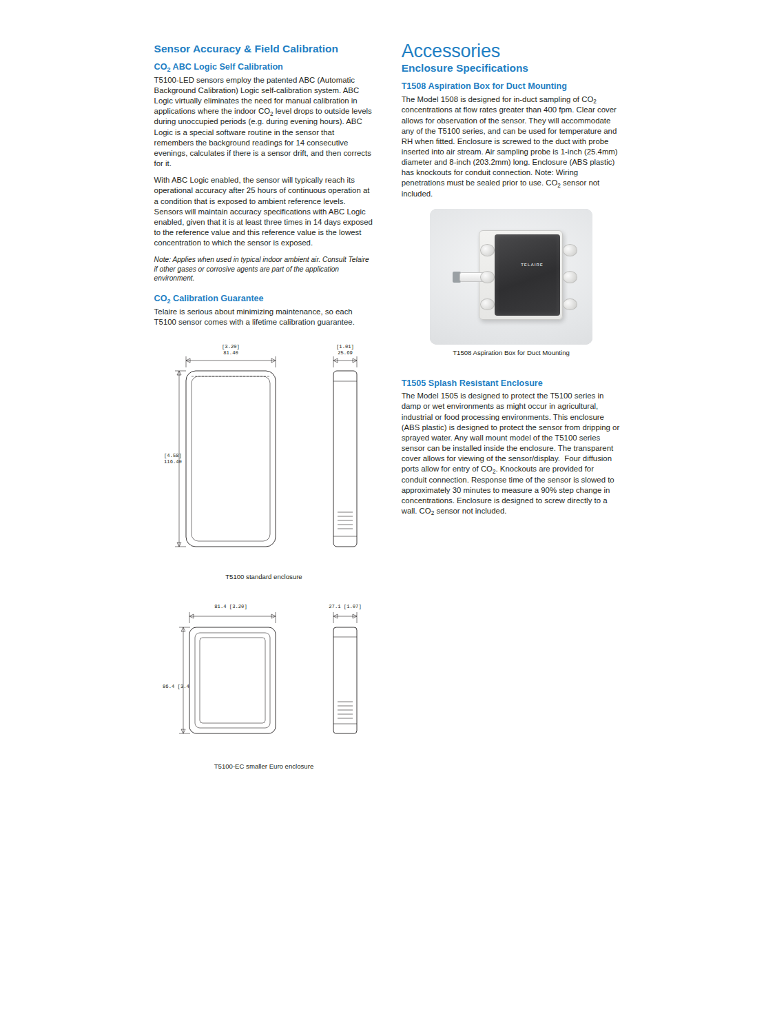Sensor Accuracy & Field Calibration
CO2 ABC Logic Self Calibration
T5100-LED sensors employ the patented ABC (Automatic Background Calibration) Logic self-calibration system. ABC Logic virtually eliminates the need for manual calibration in applications where the indoor CO2 level drops to outside levels during unoccupied periods (e.g. during evening hours). ABC Logic is a special software routine in the sensor that remembers the background readings for 14 consecutive evenings, calculates if there is a sensor drift, and then corrects for it.
With ABC Logic enabled, the sensor will typically reach its operational accuracy after 25 hours of continuous operation at a condition that is exposed to ambient reference levels. Sensors will maintain accuracy specifications with ABC Logic enabled, given that it is at least three times in 14 days exposed to the reference value and this reference value is the lowest concentration to which the sensor is exposed.
Note: Applies when used in typical indoor ambient air. Consult Telaire if other gases or corrosive agents are part of the application environment.
CO2 Calibration Guarantee
Telaire is serious about minimizing maintenance, so each T5100 sensor comes with a lifetime calibration guarantee.
[3.20] 81.40 [4.58] 116.40
[1.01] 25.69
T5100 standard enclosure
81.4 [3.20] 86.4 [3.40]
27.1 [1.07]
T5100-EC smaller Euro enclosure
Accessories
Enclosure Specifications
T1508 Aspiration Box for Duct Mounting
The Model 1508 is designed for in-duct sampling of CO2 concentrations at flow rates greater than 400 fpm. Clear cover allows for observation of the sensor. They will accommodate any of the T5100 series, and can be used for temperature and RH when fitted. Enclosure is screwed to the duct with probe inserted into air stream. Air sampling probe is 1-inch (25.4mm) diameter and 8-inch (203.2mm) long. Enclosure (ABS plastic) has knockouts for conduit connection. Note: Wiring penetrations must be sealed prior to use. CO2 sensor not included.
TELAIRE
T1508 Aspiration Box for Duct Mounting
T1505 Splash Resistant Enclosure
The Model 1505 is designed to protect the T5100 series in damp or wet environments as might occur in agricultural, industrial or food processing environments. This enclosure (ABS plastic) is designed to protect the sensor from dripping or sprayed water. Any wall mount model of the T5100 series sensor can be installed inside the enclosure. The transparent cover allows for viewing of the sensor/display. Four diffusion ports allow for entry of CO2. Knockouts are provided for conduit connection. Response time of the sensor is slowed to approximately 30 minutes to measure a 90% step change in concentrations. Enclosure is designed to screw directly to a wall. CO2 sensor not included.